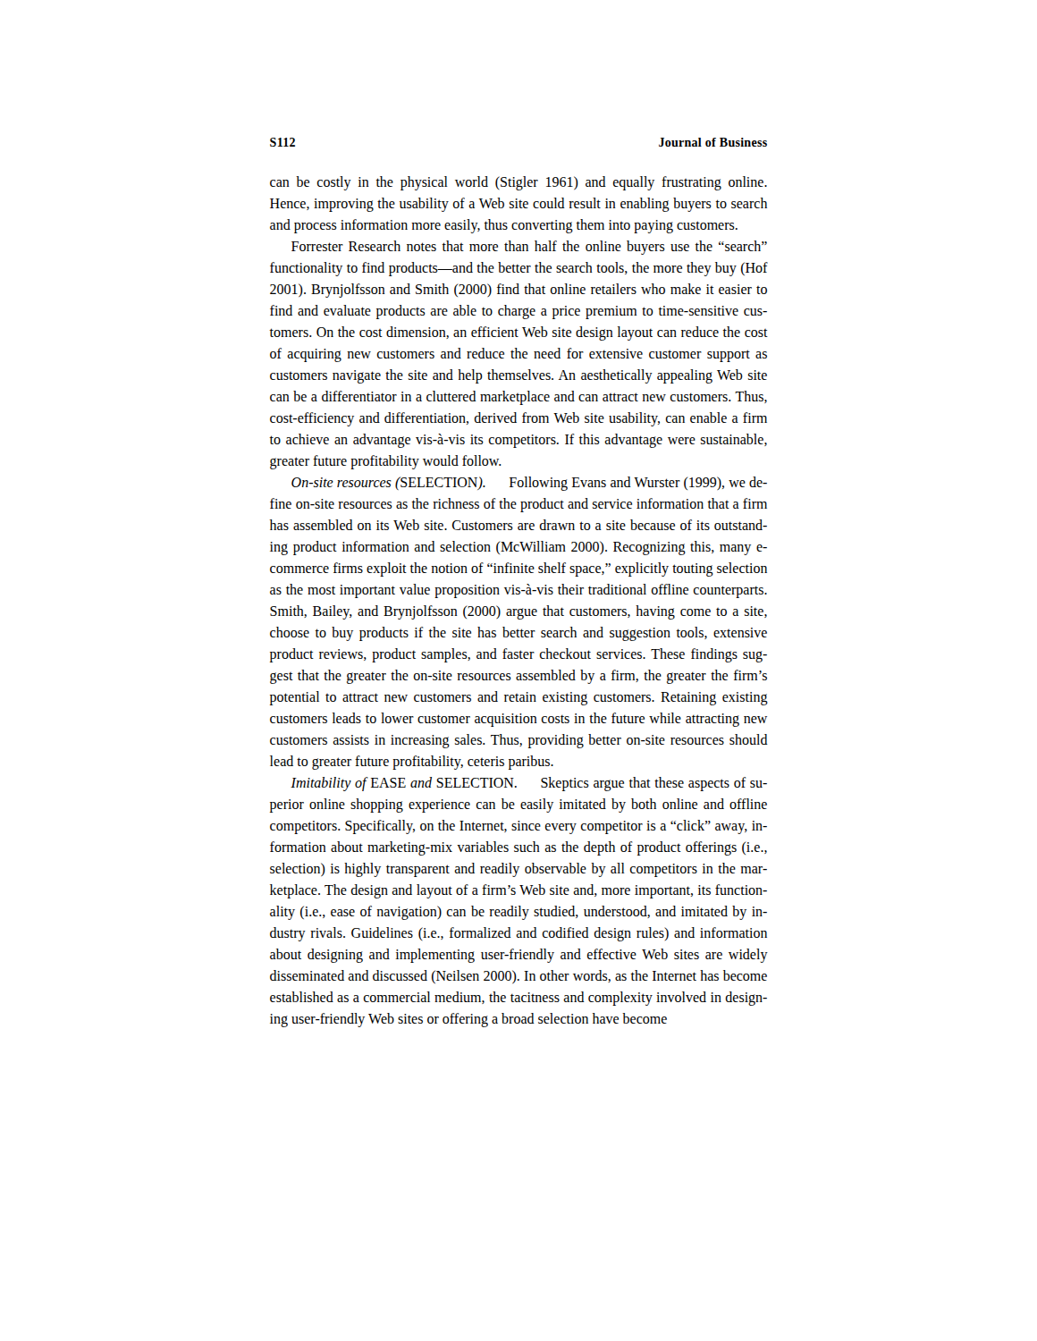S112 Journal of Business
can be costly in the physical world (Stigler 1961) and equally frustrating online. Hence, improving the usability of a Web site could result in enabling buyers to search and process information more easily, thus converting them into paying customers.
Forrester Research notes that more than half the online buyers use the “search” functionality to find products—and the better the search tools, the more they buy (Hof 2001). Brynjolfsson and Smith (2000) find that online retailers who make it easier to find and evaluate products are able to charge a price premium to time-sensitive customers. On the cost dimension, an efficient Web site design layout can reduce the cost of acquiring new customers and reduce the need for extensive customer support as customers navigate the site and help themselves. An aesthetically appealing Web site can be a differentiator in a cluttered marketplace and can attract new customers. Thus, cost-efficiency and differentiation, derived from Web site usability, can enable a firm to achieve an advantage vis-à-vis its competitors. If this advantage were sustainable, greater future profitability would follow.
On-site resources (SELECTION). Following Evans and Wurster (1999), we define on-site resources as the richness of the product and service information that a firm has assembled on its Web site. Customers are drawn to a site because of its outstanding product information and selection (McWilliam 2000). Recognizing this, many e-commerce firms exploit the notion of “infinite shelf space,” explicitly touting selection as the most important value proposition vis-à-vis their traditional offline counterparts. Smith, Bailey, and Brynjolfsson (2000) argue that customers, having come to a site, choose to buy products if the site has better search and suggestion tools, extensive product reviews, product samples, and faster checkout services. These findings suggest that the greater the on-site resources assembled by a firm, the greater the firm’s potential to attract new customers and retain existing customers. Retaining existing customers leads to lower customer acquisition costs in the future while attracting new customers assists in increasing sales. Thus, providing better on-site resources should lead to greater future profitability, ceteris paribus.
Imitability of EASE and SELECTION. Skeptics argue that these aspects of superior online shopping experience can be easily imitated by both online and offline competitors. Specifically, on the Internet, since every competitor is a “click” away, information about marketing-mix variables such as the depth of product offerings (i.e., selection) is highly transparent and readily observable by all competitors in the marketplace. The design and layout of a firm’s Web site and, more important, its functionality (i.e., ease of navigation) can be readily studied, understood, and imitated by industry rivals. Guidelines (i.e., formalized and codified design rules) and information about designing and implementing user-friendly and effective Web sites are widely disseminated and discussed (Neilsen 2000). In other words, as the Internet has become established as a commercial medium, the tacitness and complexity involved in designing user-friendly Web sites or offering a broad selection have become